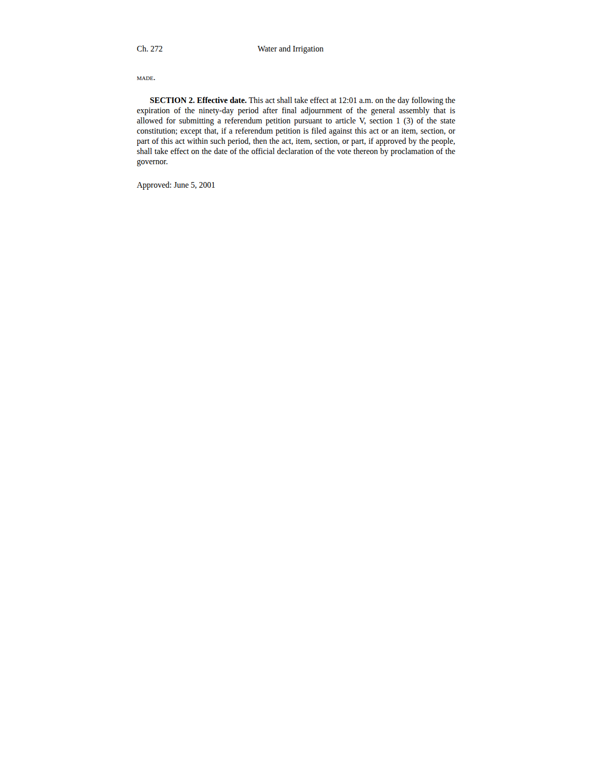Ch. 272 Water and Irrigation
made.
SECTION 2. Effective date. This act shall take effect at 12:01 a.m. on the day following the expiration of the ninety-day period after final adjournment of the general assembly that is allowed for submitting a referendum petition pursuant to article V, section 1 (3) of the state constitution; except that, if a referendum petition is filed against this act or an item, section, or part of this act within such period, then the act, item, section, or part, if approved by the people, shall take effect on the date of the official declaration of the vote thereon by proclamation of the governor.
Approved: June 5, 2001